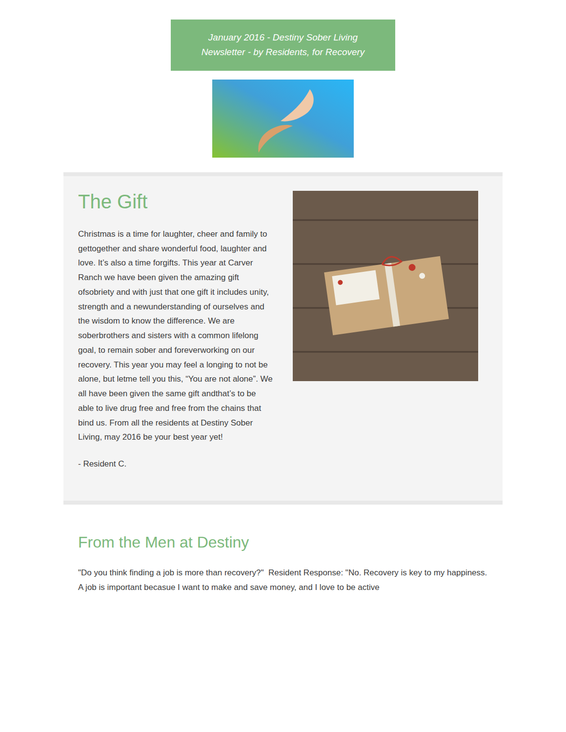January 2016 - Destiny Sober Living
Newsletter - by Residents, for Recovery
The Gift
Christmas is a time for laughter, cheer and family to gettogether and share wonderful food, laughter and love. It’s also a time forgifts. This year at Carver Ranch we have been given the amazing gift ofsobriety and with just that one gift it includes unity, strength and a newunderstanding of ourselves and the wisdom to know the difference. We are soberbrothers and sisters with a common lifelong goal, to remain sober and foreverworking on our recovery. This year you may feel a longing to not be alone, but letme tell you this, “You are not alone”. We all have been given the same gift andthat’s to be able to live drug free and free from the chains that bind us. From all the residents at Destiny Sober Living, may 2016 be your best year yet!
- Resident C.
From the Men at Destiny
"Do you think finding a job is more than recovery?" Resident Response: "No. Recovery is key to my happiness. A job is important becasue I want to make and save money, and I love to be active